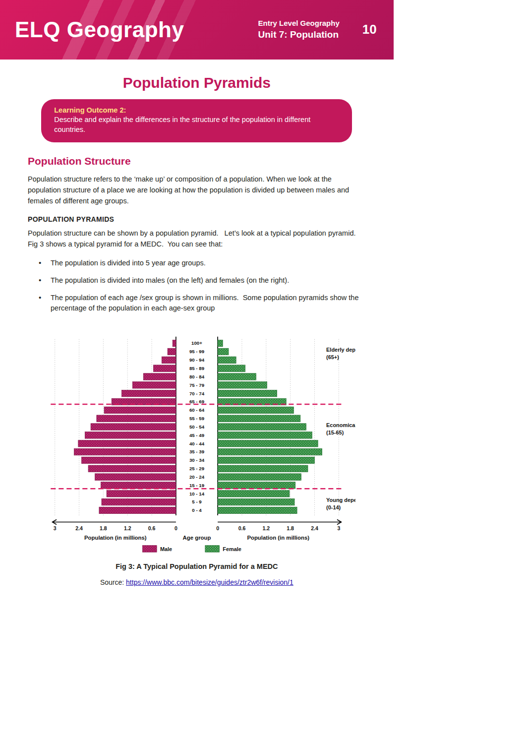ELQ Geography
Entry Level Geography
Unit 7: Population
10
Population Pyramids
Learning Outcome 2:
Describe and explain the differences in the structure of the population in different countries.
Population Structure
Population structure refers to the ‘make up’ or composition of a population. When we look at the population structure of a place we are looking at how the population is divided up between males and females of different age groups.
Population Pyramids
Population structure can be shown by a population pyramid. Let’s look at a typical population pyramid. Fig 3 shows a typical pyramid for a MEDC. You can see that:
The population is divided into 5 year age groups.
The population is divided into males (on the left) and females (on the right).
The population of each age /sex group is shown in millions. Some population pyramids show the percentage of the population in each age-sex group
100+ 95 - 99 90 - 94 85 - 89 80 - 84 75 - 79 70 - 74 65 - 69 60 - 64 55 - 59 50 - 54 45 - 49 40 - 44 35 - 39 30 - 34 25 - 29 20 - 24 15 - 19 10 - 14 5 - 9 0 - 4 Elderly dependants (65+) Economically active (15-65) Young dependants (0-14) 3 2.4 1.8 1.2 0.6 0 0 0.6 1.2 1.8 2.4 3 Population (in millions) Age group Population (in millions) Male Female
Fig 3: A Typical Population Pyramid for a MEDC
Source: https://www.bbc.com/bitesize/guides/ztr2w6f/revision/1